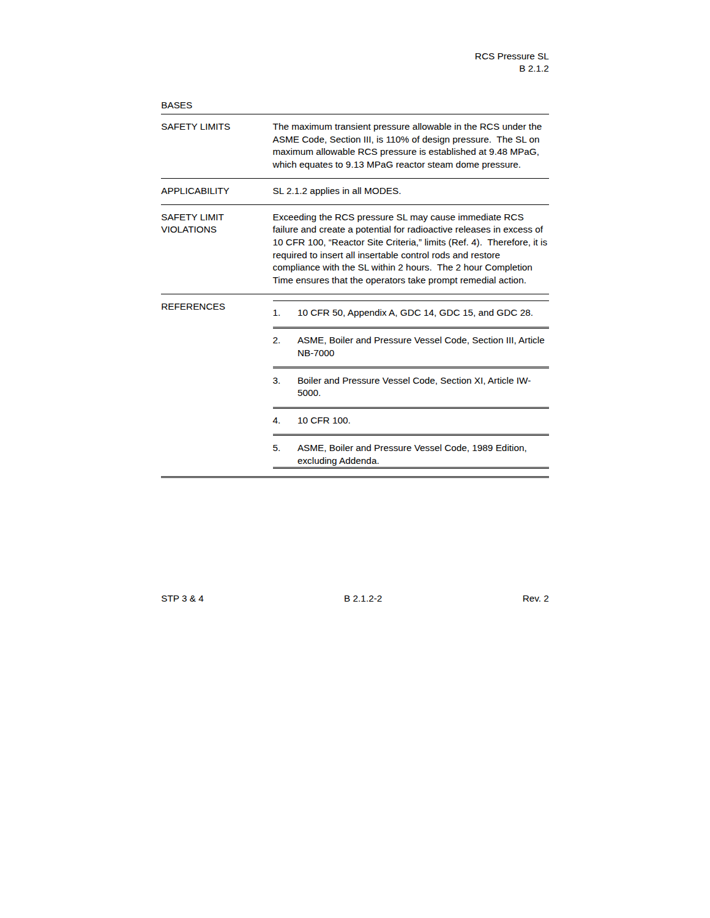RCS Pressure SL
B 2.1.2
BASES
| SAFETY LIMITS | The maximum transient pressure allowable in the RCS under the ASME Code, Section III, is 110% of design pressure. The SL on maximum allowable RCS pressure is established at 9.48 MPaG, which equates to 9.13 MPaG reactor steam dome pressure. |
| APPLICABILITY | SL 2.1.2 applies in all MODES. |
| SAFETY LIMIT VIOLATIONS | Exceeding the RCS pressure SL may cause immediate RCS failure and create a potential for radioactive releases in excess of 10 CFR 100, “Reactor Site Criteria,” limits (Ref. 4). Therefore, it is required to insert all insertable control rods and restore compliance with the SL within 2 hours. The 2 hour Completion Time ensures that the operators take prompt remedial action. |
| REFERENCES | / 1. / 10 CFR 50, Appendix A, GDC 14, GDC 15, and GDC 28. / / 2. / ASME, Boiler and Pressure Vessel Code, Section III, Article NB-7000 / / 3. / Boiler and Pressure Vessel Code, Section XI, Article IW-5000. / / 4. / 10 CFR 100. / / 5. / ASME, Boiler and Pressure Vessel Code, 1989 Edition, excluding Addenda. / |
STP 3 & 4
B 2.1.2-2
Rev. 2